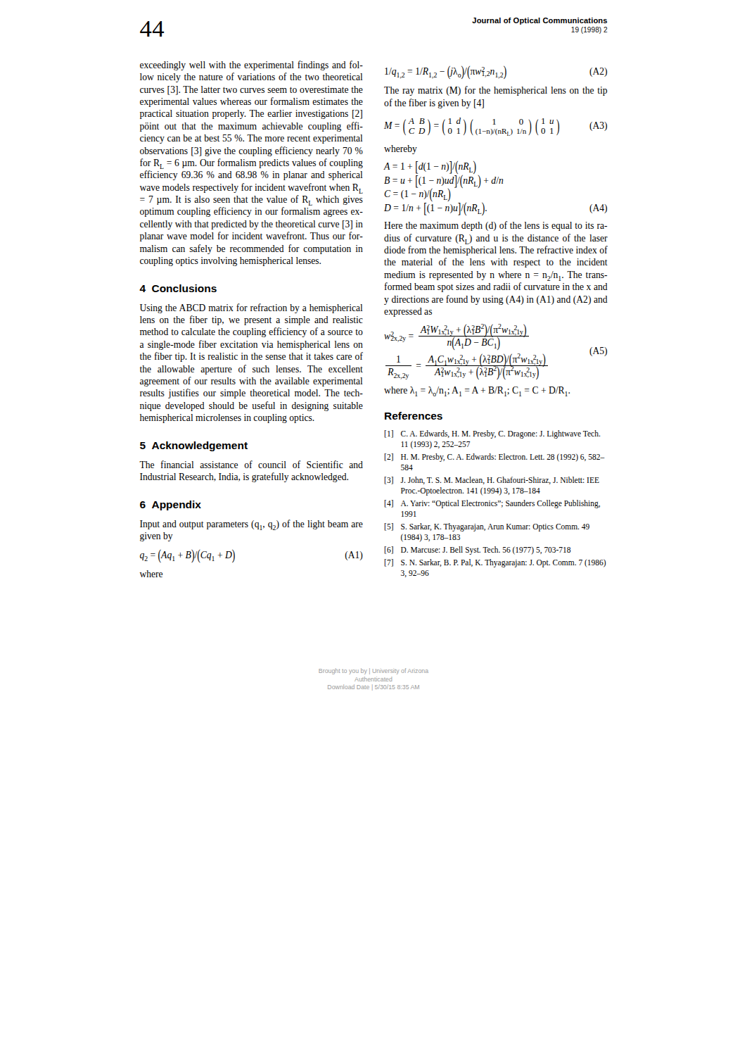44
Journal of Optical Communications
19 (1998) 2
exceedingly well with the experimental findings and follow nicely the nature of variations of the two theoretical curves [3]. The latter two curves seem to overestimate the experimental values whereas our formalism estimates the practical situation properly. The earlier investigations [2] pöint out that the maximum achievable coupling efficiency can be at best 55 %. The more recent experimental observations [3] give the coupling efficiency nearly 70 % for RL = 6 µm. Our formalism predicts values of coupling efficiency 69.36 % and 68.98 % in planar and spherical wave models respectively for incident wavefront when RL = 7 µm. It is also seen that the value of RL which gives optimum coupling efficiency in our formalism agrees excellently with that predicted by the theoretical curve [3] in planar wave model for incident wavefront. Thus our formalism can safely be recommended for computation in coupling optics involving hemispherical lenses.
4 Conclusions
Using the ABCD matrix for refraction by a hemispherical lens on the fiber tip, we present a simple and realistic method to calculate the coupling efficiency of a source to a single-mode fiber excitation via hemispherical lens on the fiber tip. It is realistic in the sense that it takes care of the allowable aperture of such lenses. The excellent agreement of our results with the available experimental results justifies our simple theoretical model. The technique developed should be useful in designing suitable hemispherical microlenses in coupling optics.
5 Acknowledgement
The financial assistance of council of Scientific and Industrial Research, India, is gratefully acknowledged.
6 Appendix
Input and output parameters (q1, q2) of the light beam are given by
q2 = (Aq1 + B)/(Cq1 + D)
(A1)
where
1/q1,2 = 1/R1,2 − (jλo)/(πw 21,2 n1,2)
(A2)
The ray matrix (M) for the hemispherical lens on the tip of the fiber is given by [4]
M = (
| A | B |
| C | D |
) = (
| 1 | d |
| 0 | 1 |
) (
| 1 | 0 |
| (1−n)/(nR L ) | 1/n |
) (
| 1 | u |
| 0 | 1 |
)
(A3)
whereby
A = 1 + [d(1 − n)]/(nRL)
B = u + [(1 − n)ud]/(nRL) + d/n
C = (1 − n)/(nRL)
D = 1/n + [(1 − n)u]/(nRL).
(A4)
Here the maximum depth (d) of the lens is equal to its radius of curvature (RL) and u is the distance of the laser diode from the hemispherical lens. The refractive index of the material of the lens with respect to the incident medium is represented by n where n = n2/n1. The transformed beam spot sizes and radii of curvature in the x and y directions are found by using (A4) in (A1) and (A2) and expressed as
w 22x,2y = A 21 W 21x,1y + (λ21 B2)/(π2w 21x,1y) n(A1D − BC1)
1 R2x,2y = A1C1w 21x,1y + (λ21 BD)/(π2w 21x,1y) A 21 w 21x,1y + (λ21 B2)/(π2w 21x,1y)
(A5)
where λ1 = λo/n1; A1 = A + B/R1; C1 = C + D/R1.
References
[1] C. A. Edwards, H. M. Presby, C. Dragone: J. Lightwave Tech. 11 (1993) 2, 252–257
[2] H. M. Presby, C. A. Edwards: Electron. Lett. 28 (1992) 6, 582–584
[3] J. John, T. S. M. Maclean, H. Ghafouri-Shiraz, J. Niblett: IEE Proc.-Optoelectron. 141 (1994) 3, 178–184
[4] A. Yariv: “Optical Electronics”; Saunders College Publishing, 1991
[5] S. Sarkar, K. Thyagarajan, Arun Kumar: Optics Comm. 49 (1984) 3, 178–183
[6] D. Marcuse: J. Bell Syst. Tech. 56 (1977) 5, 703-718
[7] S. N. Sarkar, B. P. Pal, K. Thyagarajan: J. Opt. Comm. 7 (1986) 3, 92–96
Brought to you by | University of Arizona
Authenticated
Download Date | 5/30/15 8:35 AM